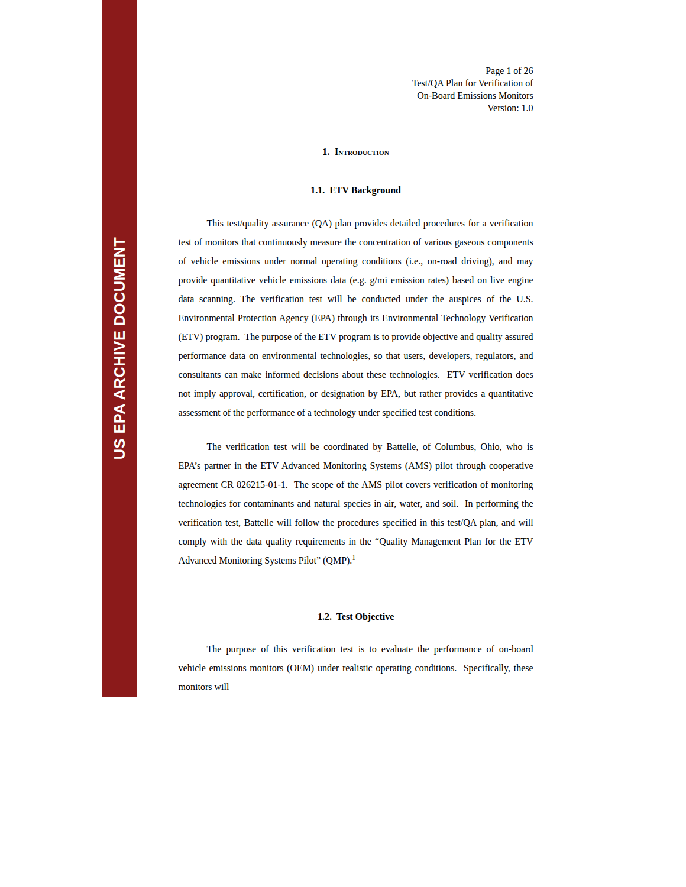US EPA ARCHIVE DOCUMENT
Page 1 of 26
Test/QA Plan for Verification of
On-Board Emissions Monitors
Version: 1.0
1. Introduction
1.1. ETV Background
This test/quality assurance (QA) plan provides detailed procedures for a verification test of monitors that continuously measure the concentration of various gaseous components of vehicle emissions under normal operating conditions (i.e., on-road driving), and may provide quantitative vehicle emissions data (e.g. g/mi emission rates) based on live engine data scanning. The verification test will be conducted under the auspices of the U.S. Environmental Protection Agency (EPA) through its Environmental Technology Verification (ETV) program. The purpose of the ETV program is to provide objective and quality assured performance data on environmental technologies, so that users, developers, regulators, and consultants can make informed decisions about these technologies. ETV verification does not imply approval, certification, or designation by EPA, but rather provides a quantitative assessment of the performance of a technology under specified test conditions.
The verification test will be coordinated by Battelle, of Columbus, Ohio, who is EPA’s partner in the ETV Advanced Monitoring Systems (AMS) pilot through cooperative agreement CR 826215-01-1. The scope of the AMS pilot covers verification of monitoring technologies for contaminants and natural species in air, water, and soil. In performing the verification test, Battelle will follow the procedures specified in this test/QA plan, and will comply with the data quality requirements in the “Quality Management Plan for the ETV Advanced Monitoring Systems Pilot” (QMP).1
1.2. Test Objective
The purpose of this verification test is to evaluate the performance of on-board vehicle emissions monitors (OEM) under realistic operating conditions. Specifically, these monitors will